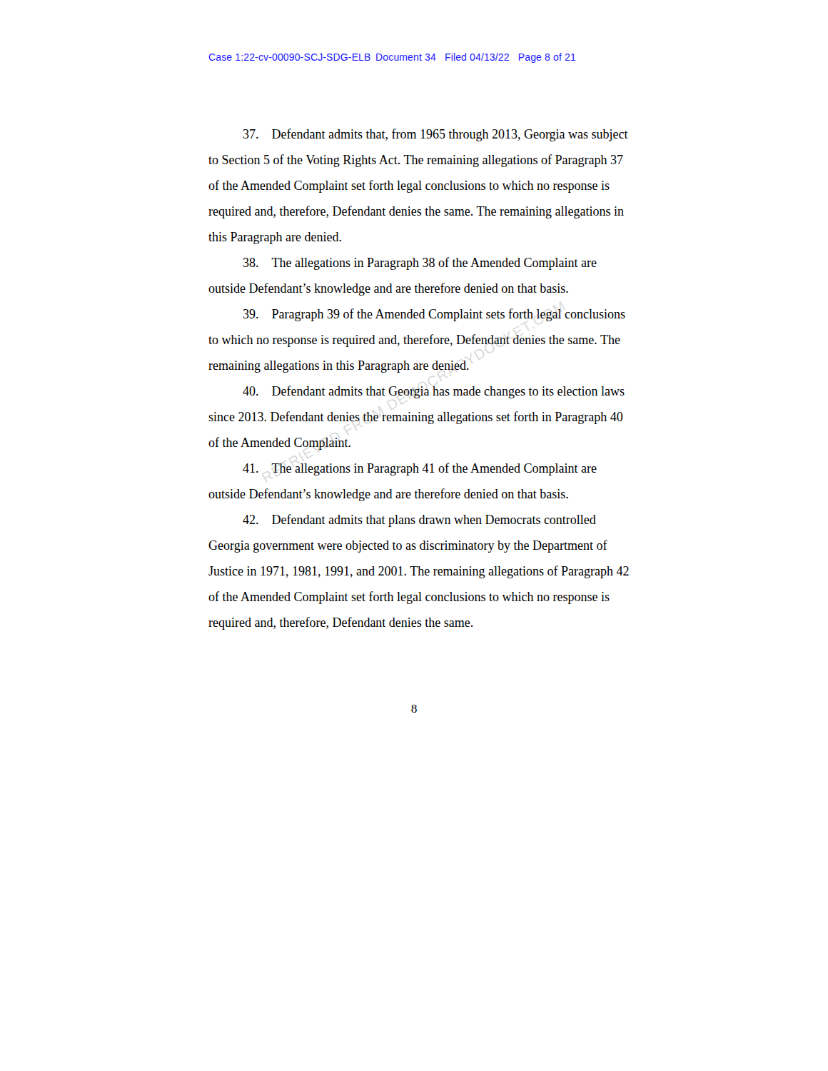Case 1:22-cv-00090-SCJ-SDG-ELB Document 34 Filed 04/13/22 Page 8 of 21
RETRIEVED FROM DEMOCRACYDOCKET.COM
37. Defendant admits that, from 1965 through 2013, Georgia was subject to Section 5 of the Voting Rights Act. The remaining allegations of Paragraph 37 of the Amended Complaint set forth legal conclusions to which no response is required and, therefore, Defendant denies the same. The remaining allegations in this Paragraph are denied.
38. The allegations in Paragraph 38 of the Amended Complaint are outside Defendant’s knowledge and are therefore denied on that basis.
39. Paragraph 39 of the Amended Complaint sets forth legal conclusions to which no response is required and, therefore, Defendant denies the same. The remaining allegations in this Paragraph are denied.
40. Defendant admits that Georgia has made changes to its election laws since 2013. Defendant denies the remaining allegations set forth in Paragraph 40 of the Amended Complaint.
41. The allegations in Paragraph 41 of the Amended Complaint are outside Defendant’s knowledge and are therefore denied on that basis.
42. Defendant admits that plans drawn when Democrats controlled Georgia government were objected to as discriminatory by the Department of Justice in 1971, 1981, 1991, and 2001. The remaining allegations of Paragraph 42 of the Amended Complaint set forth legal conclusions to which no response is required and, therefore, Defendant denies the same.
8